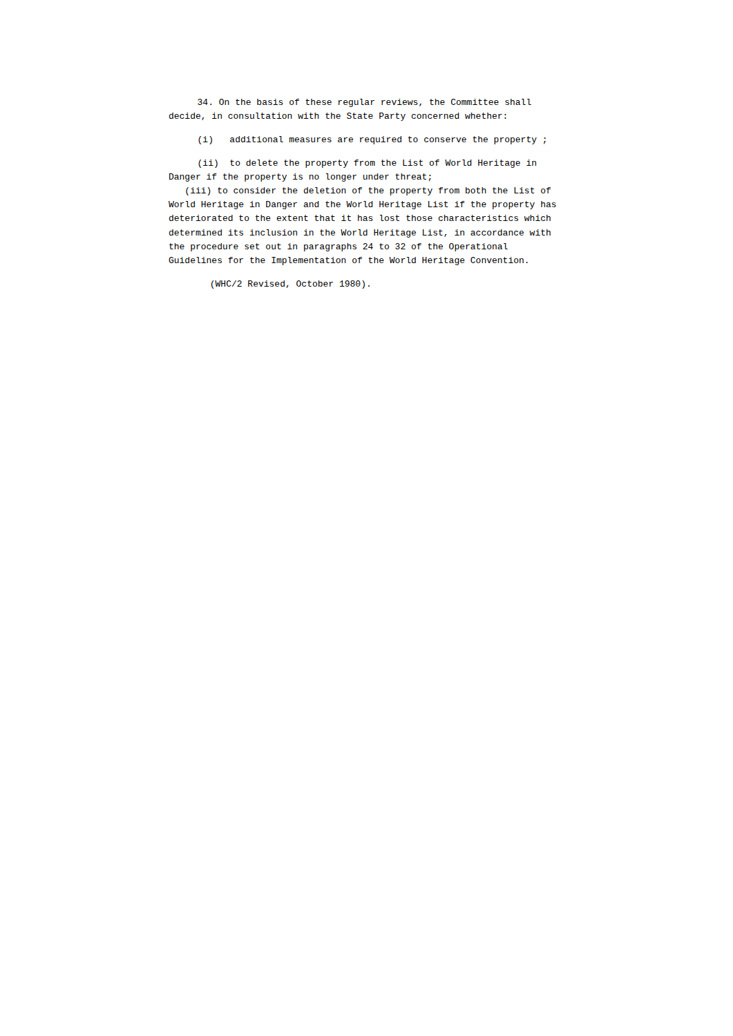34. On the basis of these regular reviews, the Committee shall decide, in consultation with the State Party concerned whether:
(i) additional measures are required to conserve the property ;
(ii) to delete the property from the List of World Heritage in Danger if the property is no longer under threat; (iii) to consider the deletion of the property from both the List of World Heritage in Danger and the World Heritage List if the property has deteriorated to the extent that it has lost those characteristics which determined its inclusion in the World Heritage List, in accordance with the procedure set out in paragraphs 24 to 32 of the Operational Guidelines for the Implementation of the World Heritage Convention.
(WHC/2 Revised, October 1980).